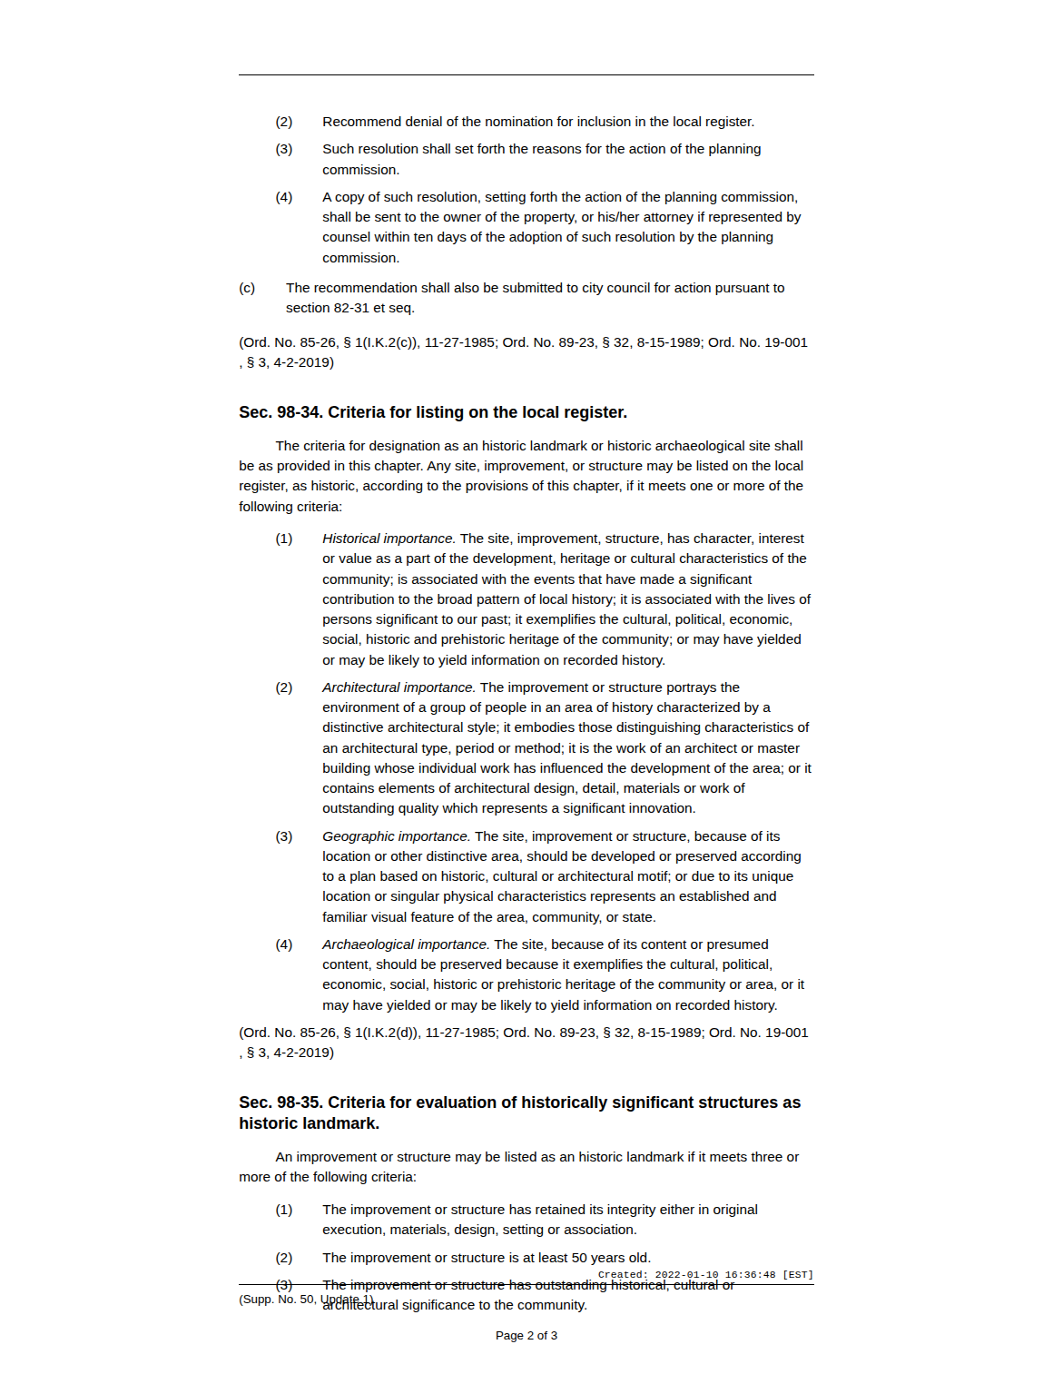(2)
Recommend denial of the nomination for inclusion in the local register.
(3)
Such resolution shall set forth the reasons for the action of the planning commission.
(4)
A copy of such resolution, setting forth the action of the planning commission, shall be sent to the owner of the property, or his/her attorney if represented by counsel within ten days of the adoption of such resolution by the planning commission.
(c)
The recommendation shall also be submitted to city council for action pursuant to section 82-31 et seq.
(Ord. No. 85-26, § 1(I.K.2(c)), 11-27-1985; Ord. No. 89-23, § 32, 8-15-1989; Ord. No. 19-001 , § 3, 4-2-2019)
Sec. 98-34. Criteria for listing on the local register.
The criteria for designation as an historic landmark or historic archaeological site shall be as provided in this chapter. Any site, improvement, or structure may be listed on the local register, as historic, according to the provisions of this chapter, if it meets one or more of the following criteria:
(1)
Historical importance. The site, improvement, structure, has character, interest or value as a part of the development, heritage or cultural characteristics of the community; is associated with the events that have made a significant contribution to the broad pattern of local history; it is associated with the lives of persons significant to our past; it exemplifies the cultural, political, economic, social, historic and prehistoric heritage of the community; or may have yielded or may be likely to yield information on recorded history.
(2)
Architectural importance. The improvement or structure portrays the environment of a group of people in an area of history characterized by a distinctive architectural style; it embodies those distinguishing characteristics of an architectural type, period or method; it is the work of an architect or master building whose individual work has influenced the development of the area; or it contains elements of architectural design, detail, materials or work of outstanding quality which represents a significant innovation.
(3)
Geographic importance. The site, improvement or structure, because of its location or other distinctive area, should be developed or preserved according to a plan based on historic, cultural or architectural motif; or due to its unique location or singular physical characteristics represents an established and familiar visual feature of the area, community, or state.
(4)
Archaeological importance. The site, because of its content or presumed content, should be preserved because it exemplifies the cultural, political, economic, social, historic or prehistoric heritage of the community or area, or it may have yielded or may be likely to yield information on recorded history.
(Ord. No. 85-26, § 1(I.K.2(d)), 11-27-1985; Ord. No. 89-23, § 32, 8-15-1989; Ord. No. 19-001 , § 3, 4-2-2019)
Sec. 98-35. Criteria for evaluation of historically significant structures as historic landmark.
An improvement or structure may be listed as an historic landmark if it meets three or more of the following criteria:
(1)
The improvement or structure has retained its integrity either in original execution, materials, design, setting or association.
(2)
The improvement or structure is at least 50 years old.
(3)
The improvement or structure has outstanding historical, cultural or architectural significance to the community.
Created: 2022-01-10 16:36:48 [EST]
(Supp. No. 50, Update 1)
Page 2 of 3